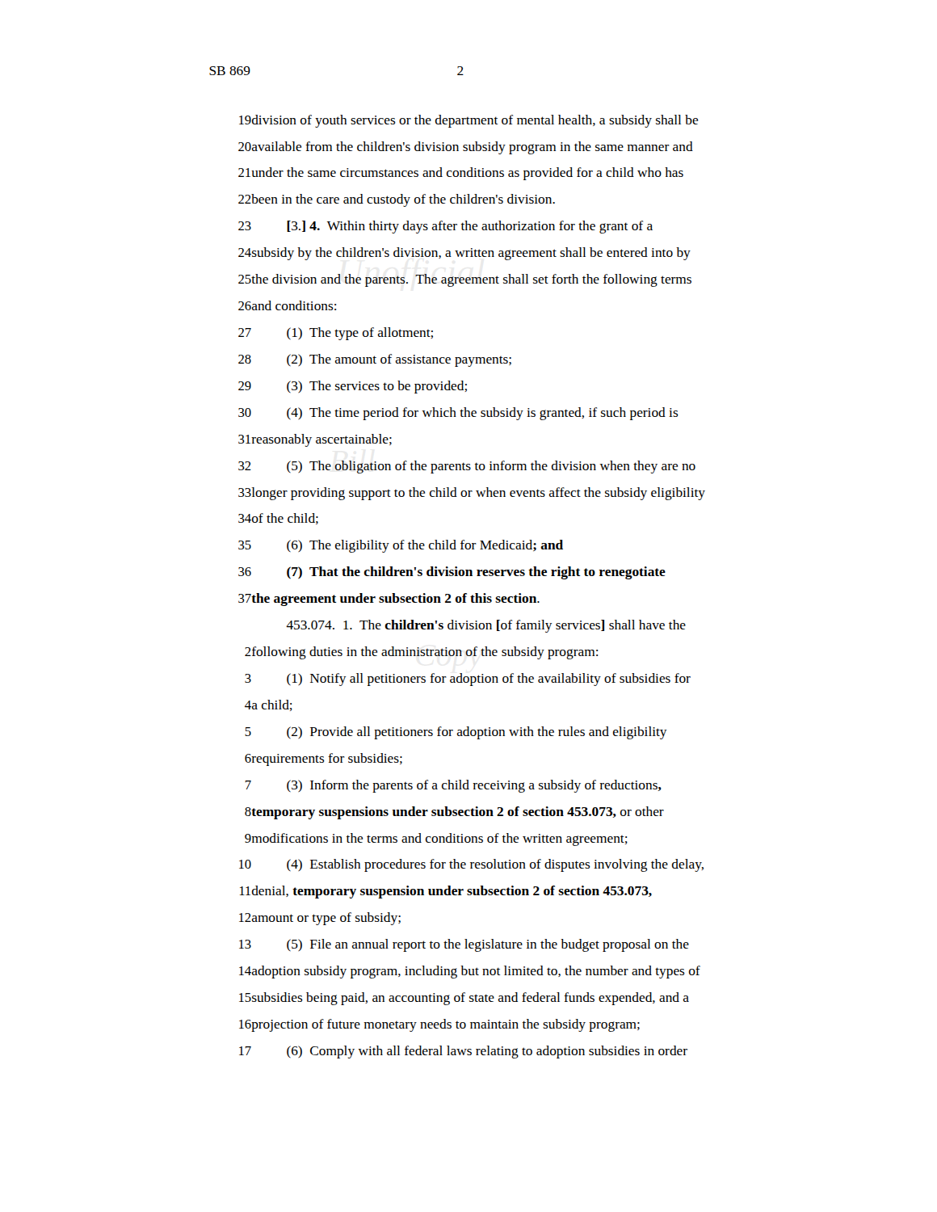Unofficial
Bill
Copy
SB 869
2
| 19 | division of youth services or the department of mental health, a subsidy shall be |
| 20 | available from the children's division subsidy program in the same manner and |
| 21 | under the same circumstances and conditions as provided for a child who has |
| 22 | been in the care and custody of the children's division. |
| 23 | [ 3. ] 4. Within thirty days after the authorization for the grant of a |
| 24 | subsidy by the children's division, a written agreement shall be entered into by |
| 25 | the division and the parents. The agreement shall set forth the following terms |
| 26 | and conditions: |
| 27 | (1) The type of allotment; |
| 28 | (2) The amount of assistance payments; |
| 29 | (3) The services to be provided; |
| 30 | (4) The time period for which the subsidy is granted, if such period is |
| 31 | reasonably ascertainable; |
| 32 | (5) The obligation of the parents to inform the division when they are no |
| 33 | longer providing support to the child or when events affect the subsidy eligibility |
| 34 | of the child; |
| 35 | (6) The eligibility of the child for Medicaid ; and |
| 36 | (7) That the children's division reserves the right to renegotiate |
| 37 | the agreement under subsection 2 of this section . |
| | 453.074. 1. The children's division [ of family services ] shall have the |
| 2 | following duties in the administration of the subsidy program: |
| 3 | (1) Notify all petitioners for adoption of the availability of subsidies for |
| 4 | a child; |
| 5 | (2) Provide all petitioners for adoption with the rules and eligibility |
| 6 | requirements for subsidies; |
| 7 | (3) Inform the parents of a child receiving a subsidy of reductions , |
| 8 | temporary suspensions under subsection 2 of section 453.073, or other |
| 9 | modifications in the terms and conditions of the written agreement; |
| 10 | (4) Establish procedures for the resolution of disputes involving the delay, |
| 11 | denial, temporary suspension under subsection 2 of section 453.073, |
| 12 | amount or type of subsidy; |
| 13 | (5) File an annual report to the legislature in the budget proposal on the |
| 14 | adoption subsidy program, including but not limited to, the number and types of |
| 15 | subsidies being paid, an accounting of state and federal funds expended, and a |
| 16 | projection of future monetary needs to maintain the subsidy program; |
| 17 | (6) Comply with all federal laws relating to adoption subsidies in order |